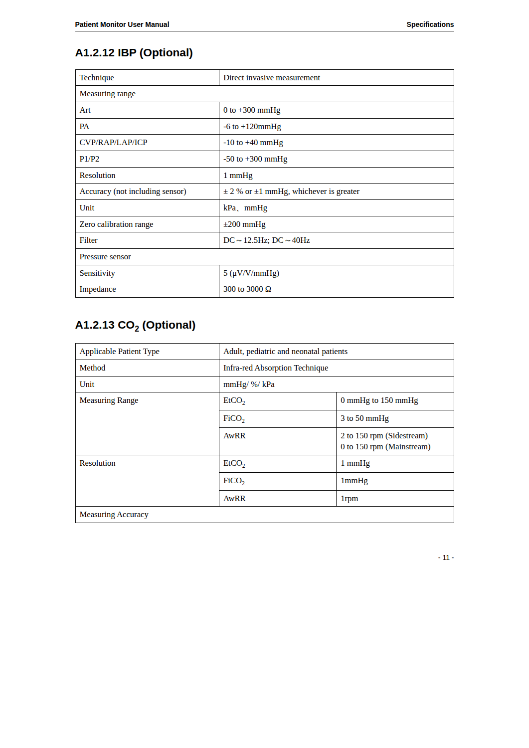Patient Monitor User Manual Specifications
A1.2.12 IBP (Optional)
| Technique | Direct invasive measurement |
| Measuring range |
| Art | 0 to +300 mmHg |
| PA | -6 to +120mmHg |
| CVP/RAP/LAP/ICP | -10 to +40 mmHg |
| P1/P2 | -50 to +300 mmHg |
| Resolution | 1 mmHg |
| Accuracy (not including sensor) | ± 2 % or ±1 mmHg, whichever is greater |
| Unit | kPa、mmHg |
| Zero calibration range | ±200 mmHg |
| Filter | DC～12.5Hz; DC～40Hz |
| Pressure sensor |
| Sensitivity | 5 (μV/V/mmHg) |
| Impedance | 300 to 3000 Ω |
A1.2.13 CO2 (Optional)
| Applicable Patient Type | Adult, pediatric and neonatal patients |
| Method | Infra-red Absorption Technique |
| Unit | mmHg/ %/ kPa |
| Measuring Range | EtCO 2 | 0 mmHg to 150 mmHg |
| FiCO 2 | 3 to 50 mmHg |
| AwRR | 2 to 150 rpm (Sidestream) 0 to 150 rpm (Mainstream) |
| Resolution | EtCO 2 | 1 mmHg |
| FiCO 2 | 1mmHg |
| AwRR | 1rpm |
| Measuring Accuracy |
- 11 -